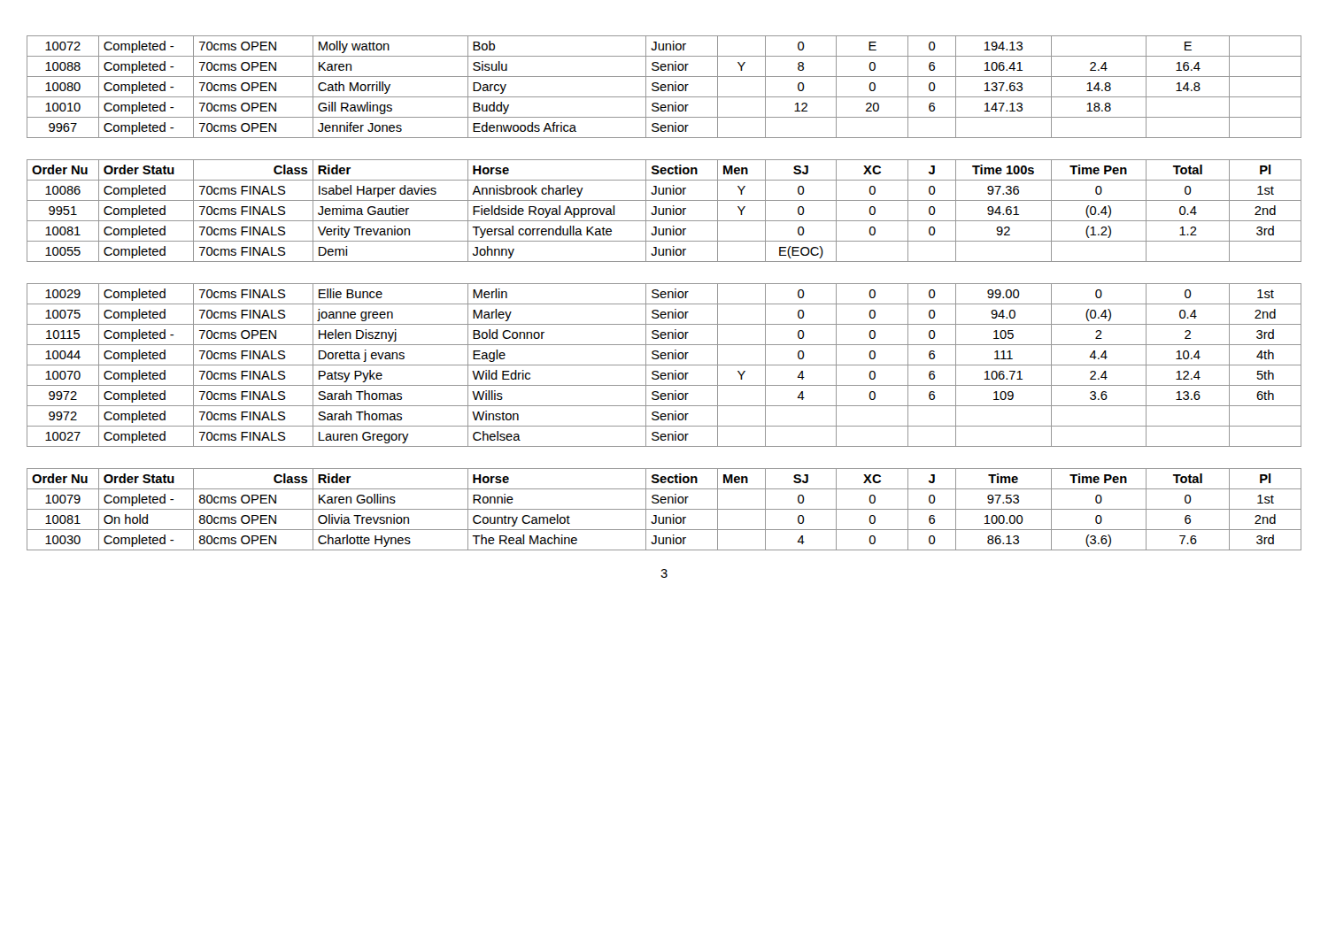| 10072 | Completed - | 70cms OPEN | Molly watton | Bob | Junior | | 0 | E | 0 | 194.13 | | E | |
| 10088 | Completed - | 70cms OPEN | Karen | Sisulu | Senior | Y | 8 | 0 | 6 | 106.41 | 2.4 | 16.4 | |
| 10080 | Completed - | 70cms OPEN | Cath Morrilly | Darcy | Senior | | 0 | 0 | 0 | 137.63 | 14.8 | 14.8 | |
| 10010 | Completed - | 70cms OPEN | Gill Rawlings | Buddy | Senior | | 12 | 20 | 6 | 147.13 | 18.8 | | |
| 9967 | Completed - | 70cms OPEN | Jennifer Jones | Edenwoods Africa | Senior | | | | | | | | |
| Order Nu | Order Statu | Class | Rider | Horse | Section | Men | SJ | XC | J | Time 100s | Time Pen | Total | Pl |
| 10086 | Completed | 70cms FINALS | Isabel Harper davies | Annisbrook charley | Junior | Y | 0 | 0 | 0 | 97.36 | 0 | 0 | 1st |
| 9951 | Completed | 70cms FINALS | Jemima Gautier | Fieldside Royal Approval | Junior | Y | 0 | 0 | 0 | 94.61 | (0.4) | 0.4 | 2nd |
| 10081 | Completed | 70cms FINALS | Verity Trevanion | Tyersal correndulla Kate | Junior | | 0 | 0 | 0 | 92 | (1.2) | 1.2 | 3rd |
| 10055 | Completed | 70cms FINALS | Demi | Johnny | Junior | | E(EOC) | | | | | | |
| 10029 | Completed | 70cms FINALS | Ellie Bunce | Merlin | Senior | | 0 | 0 | 0 | 99.00 | 0 | 0 | 1st |
| 10075 | Completed | 70cms FINALS | joanne green | Marley | Senior | | 0 | 0 | 0 | 94.0 | (0.4) | 0.4 | 2nd |
| 10115 | Completed - | 70cms OPEN | Helen Disznyj | Bold Connor | Senior | | 0 | 0 | 0 | 105 | 2 | 2 | 3rd |
| 10044 | Completed | 70cms FINALS | Doretta j evans | Eagle | Senior | | 0 | 0 | 6 | 111 | 4.4 | 10.4 | 4th |
| 10070 | Completed | 70cms FINALS | Patsy Pyke | Wild Edric | Senior | Y | 4 | 0 | 6 | 106.71 | 2.4 | 12.4 | 5th |
| 9972 | Completed | 70cms FINALS | Sarah Thomas | Willis | Senior | | 4 | 0 | 6 | 109 | 3.6 | 13.6 | 6th |
| 9972 | Completed | 70cms FINALS | Sarah Thomas | Winston | Senior | | | | | | | | |
| 10027 | Completed | 70cms FINALS | Lauren Gregory | Chelsea | Senior | | | | | | | | |
| Order Nu | Order Statu | Class | Rider | Horse | Section | Men | SJ | XC | J | Time | Time Pen | Total | Pl |
| 10079 | Completed - | 80cms OPEN | Karen Gollins | Ronnie | Senior | | 0 | 0 | 0 | 97.53 | 0 | 0 | 1st |
| 10081 | On hold | 80cms OPEN | Olivia Trevsnion | Country Camelot | Junior | | 0 | 0 | 6 | 100.00 | 0 | 6 | 2nd |
| 10030 | Completed - | 80cms OPEN | Charlotte Hynes | The Real Machine | Junior | | 4 | 0 | 0 | 86.13 | (3.6) | 7.6 | 3rd |
3